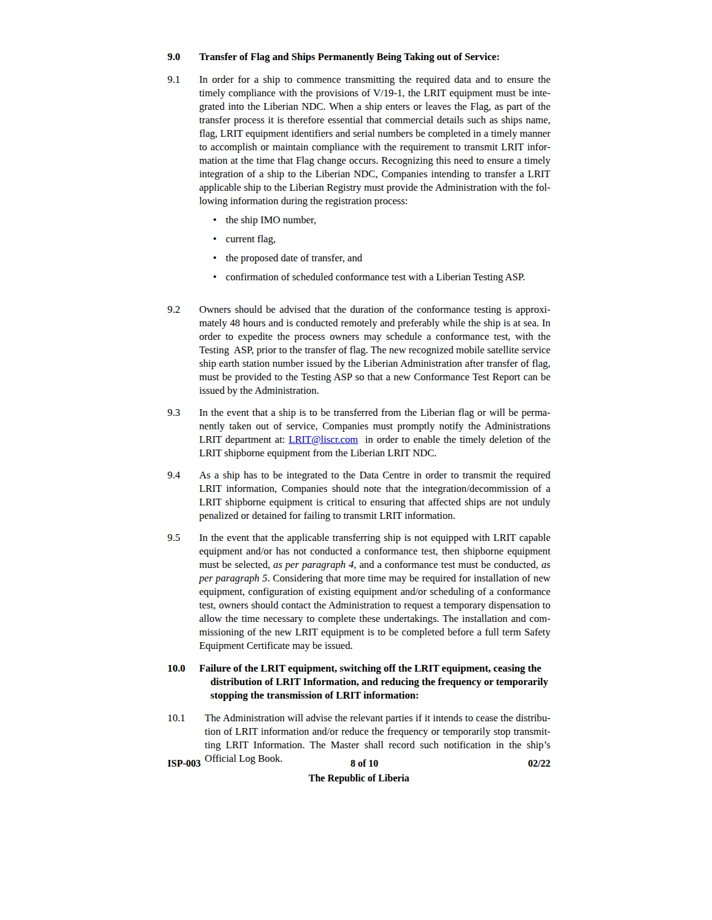9.0
Transfer of Flag and Ships Permanently Being Taking out of Service:
9.1
In order for a ship to commence transmitting the required data and to ensure the timely compliance with the provisions of V/19-1, the LRIT equipment must be integrated into the Liberian NDC. When a ship enters or leaves the Flag, as part of the transfer process it is therefore essential that commercial details such as ships name, flag, LRIT equipment identifiers and serial numbers be completed in a timely manner to accomplish or maintain compliance with the requirement to transmit LRIT information at the time that Flag change occurs. Recognizing this need to ensure a timely integration of a ship to the Liberian NDC, Companies intending to transfer a LRIT applicable ship to the Liberian Registry must provide the Administration with the following information during the registration process:
the ship IMO number,
current flag,
the proposed date of transfer, and
confirmation of scheduled conformance test with a Liberian Testing ASP.
9.2
Owners should be advised that the duration of the conformance testing is approximately 48 hours and is conducted remotely and preferably while the ship is at sea. In order to expedite the process owners may schedule a conformance test, with the Testing ASP, prior to the transfer of flag. The new recognized mobile satellite service ship earth station number issued by the Liberian Administration after transfer of flag, must be provided to the Testing ASP so that a new Conformance Test Report can be issued by the Administration.
9.3
In the event that a ship is to be transferred from the Liberian flag or will be permanently taken out of service, Companies must promptly notify the Administrations LRIT department at: LRIT@liscr.com in order to enable the timely deletion of the LRIT shipborne equipment from the Liberian LRIT NDC.
9.4
As a ship has to be integrated to the Data Centre in order to transmit the required LRIT information, Companies should note that the integration/decommission of a LRIT shipborne equipment is critical to ensuring that affected ships are not unduly penalized or detained for failing to transmit LRIT information.
9.5
In the event that the applicable transferring ship is not equipped with LRIT capable equipment and/or has not conducted a conformance test, then shipborne equipment must be selected, as per paragraph 4, and a conformance test must be conducted, as per paragraph 5. Considering that more time may be required for installation of new equipment, configuration of existing equipment and/or scheduling of a conformance test, owners should contact the Administration to request a temporary dispensation to allow the time necessary to complete these undertakings. The installation and commissioning of the new LRIT equipment is to be completed before a full term Safety Equipment Certificate may be issued.
10.0
Failure of the LRIT equipment, switching off the LRIT equipment, ceasing the distribution of LRIT Information, and reducing the frequency or temporarily stopping the transmission of LRIT information:
10.1
The Administration will advise the relevant parties if it intends to cease the distribution of LRIT information and/or reduce the frequency or temporarily stop transmitting LRIT Information. The Master shall record such notification in the ship’s Official Log Book.
ISP-003 8 of 10 02/22
The Republic of Liberia